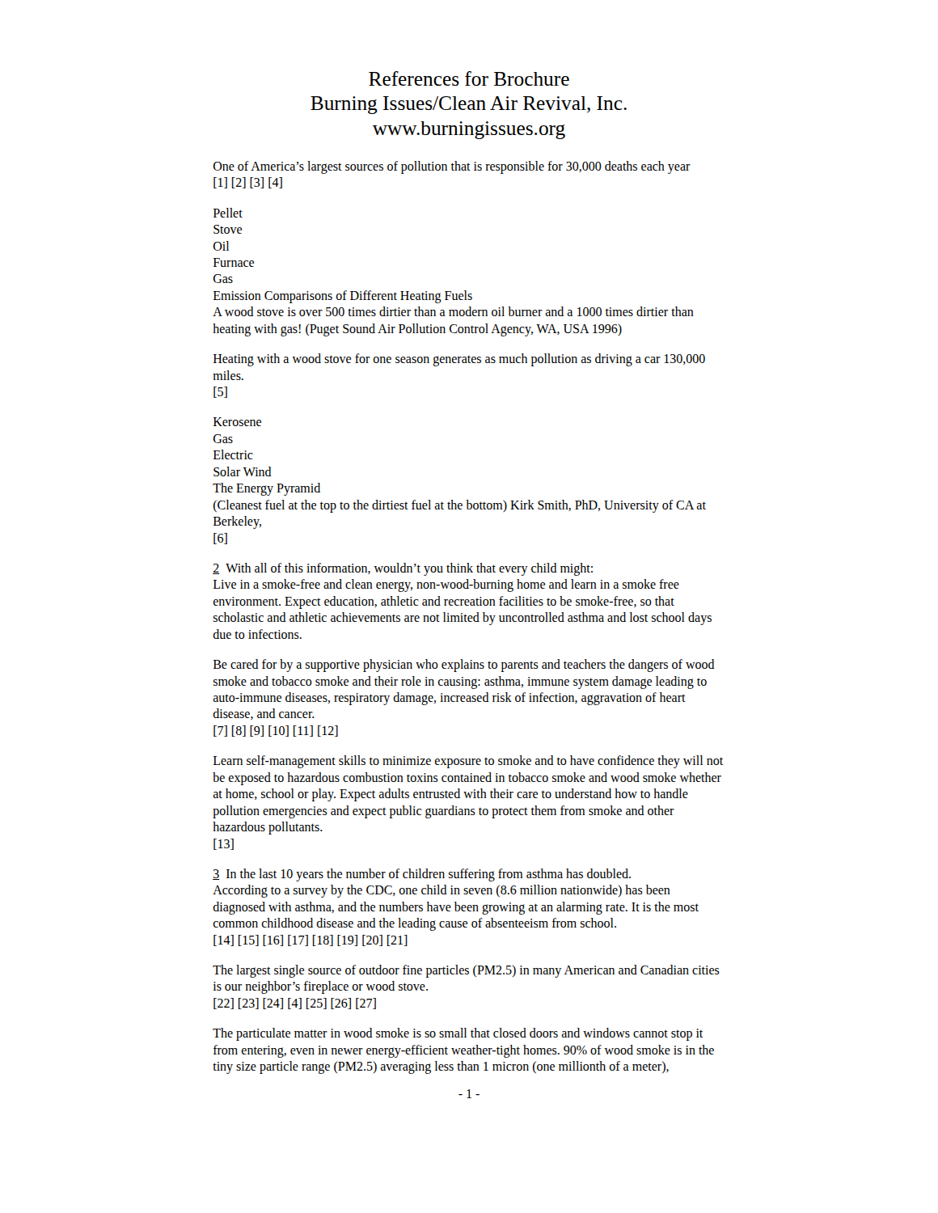References for Brochure
Burning Issues/Clean Air Revival, Inc.
www.burningissues.org
One of America’s largest sources of pollution that is responsible for 30,000 deaths each year
[1] [2] [3] [4]
Pellet
Stove
Oil
Furnace
Gas
Emission Comparisons of Different Heating Fuels
A wood stove is over 500 times dirtier than a modern oil burner and a 1000 times dirtier than heating with gas! (Puget Sound Air Pollution Control Agency, WA, USA 1996)
Heating with a wood stove for one season generates as much pollution as driving a car 130,000 miles.
[5]
Kerosene
Gas
Electric
Solar Wind
The Energy Pyramid
(Cleanest fuel at the top to the dirtiest fuel at the bottom) Kirk Smith, PhD, University of CA at Berkeley,
[6]
2 With all of this information, wouldn’t you think that every child might:
Live in a smoke-free and clean energy, non-wood-burning home and learn in a smoke free environment. Expect education, athletic and recreation facilities to be smoke-free, so that scholastic and athletic achievements are not limited by uncontrolled asthma and lost school days due to infections.
Be cared for by a supportive physician who explains to parents and teachers the dangers of wood smoke and tobacco smoke and their role in causing: asthma, immune system damage leading to auto-immune diseases, respiratory damage, increased risk of infection, aggravation of heart disease, and cancer.
[7] [8] [9] [10] [11] [12]
Learn self-management skills to minimize exposure to smoke and to have confidence they will not be exposed to hazardous combustion toxins contained in tobacco smoke and wood smoke whether at home, school or play. Expect adults entrusted with their care to understand how to handle pollution emergencies and expect public guardians to protect them from smoke and other hazardous pollutants.
[13]
3 In the last 10 years the number of children suffering from asthma has doubled.
According to a survey by the CDC, one child in seven (8.6 million nationwide) has been diagnosed with asthma, and the numbers have been growing at an alarming rate. It is the most common childhood disease and the leading cause of absenteeism from school.
[14] [15] [16] [17] [18] [19] [20] [21]
The largest single source of outdoor fine particles (PM2.5) in many American and Canadian cities is our neighbor’s fireplace or wood stove.
[22] [23] [24] [4] [25] [26] [27]
The particulate matter in wood smoke is so small that closed doors and windows cannot stop it from entering, even in newer energy-efficient weather-tight homes. 90% of wood smoke is in the tiny size particle range (PM2.5) averaging less than 1 micron (one millionth of a meter),
- 1 -